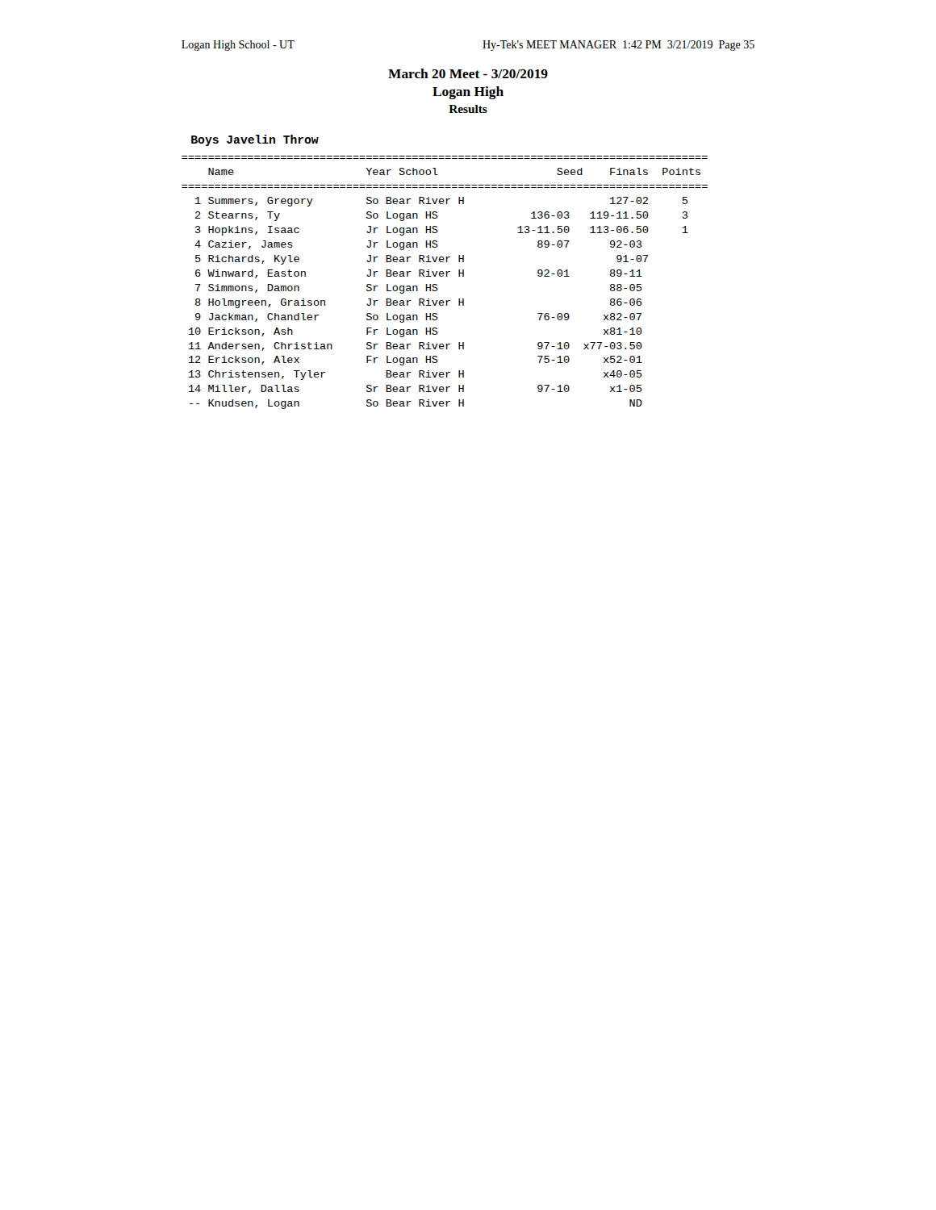Logan High School - UT
Hy-Tek's MEET MANAGER 1:42 PM 3/21/2019 Page 35
March 20 Meet - 3/20/2019 Logan High
Results
Boys Javelin Throw
================================================================================
    Name                    Year School                  Seed    Finals  Points
================================================================================
  1 Summers, Gregory        So Bear River H                      127-02     5
  2 Stearns, Ty             So Logan HS              136-03   119-11.50     3
  3 Hopkins, Isaac          Jr Logan HS            13-11.50   113-06.50     1
  4 Cazier, James           Jr Logan HS               89-07      92-03
  5 Richards, Kyle          Jr Bear River H                       91-07
  6 Winward, Easton         Jr Bear River H           92-01      89-11
  7 Simmons, Damon          Sr Logan HS                          88-05
  8 Holmgreen, Graison      Jr Bear River H                      86-06
  9 Jackman, Chandler       So Logan HS               76-09     x82-07
 10 Erickson, Ash           Fr Logan HS                         x81-10
 11 Andersen, Christian     Sr Bear River H           97-10  x77-03.50
 12 Erickson, Alex          Fr Logan HS               75-10     x52-01
 13 Christensen, Tyler         Bear River H                     x40-05
 14 Miller, Dallas          Sr Bear River H           97-10      x1-05
 -- Knudsen, Logan          So Bear River H                         ND